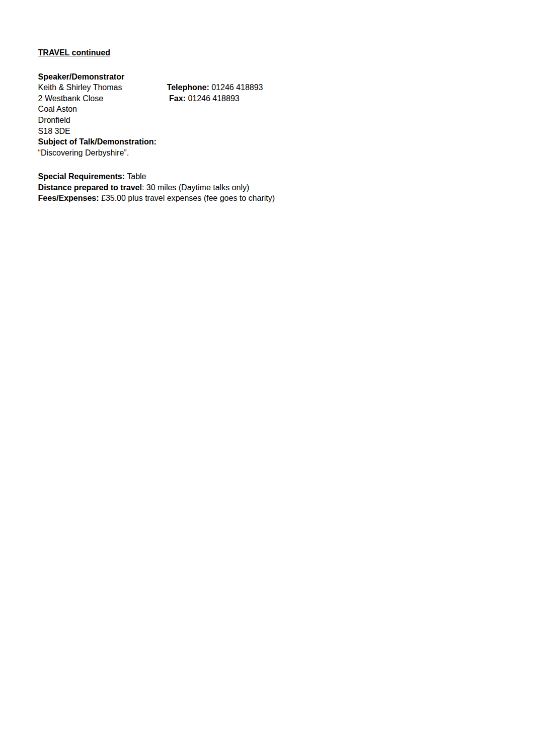TRAVEL continued
Speaker/Demonstrator
| Keith & Shirley Thomas | Telephone: 01246 418893 |
| 2 Westbank Close | Fax: 01246 418893 |
Coal Aston
Dronfield
S18 3DE
Subject of Talk/Demonstration:
“Discovering Derbyshire”.
Special Requirements: Table
Distance prepared to travel: 30 miles (Daytime talks only)
Fees/Expenses: £35.00 plus travel expenses (fee goes to charity)